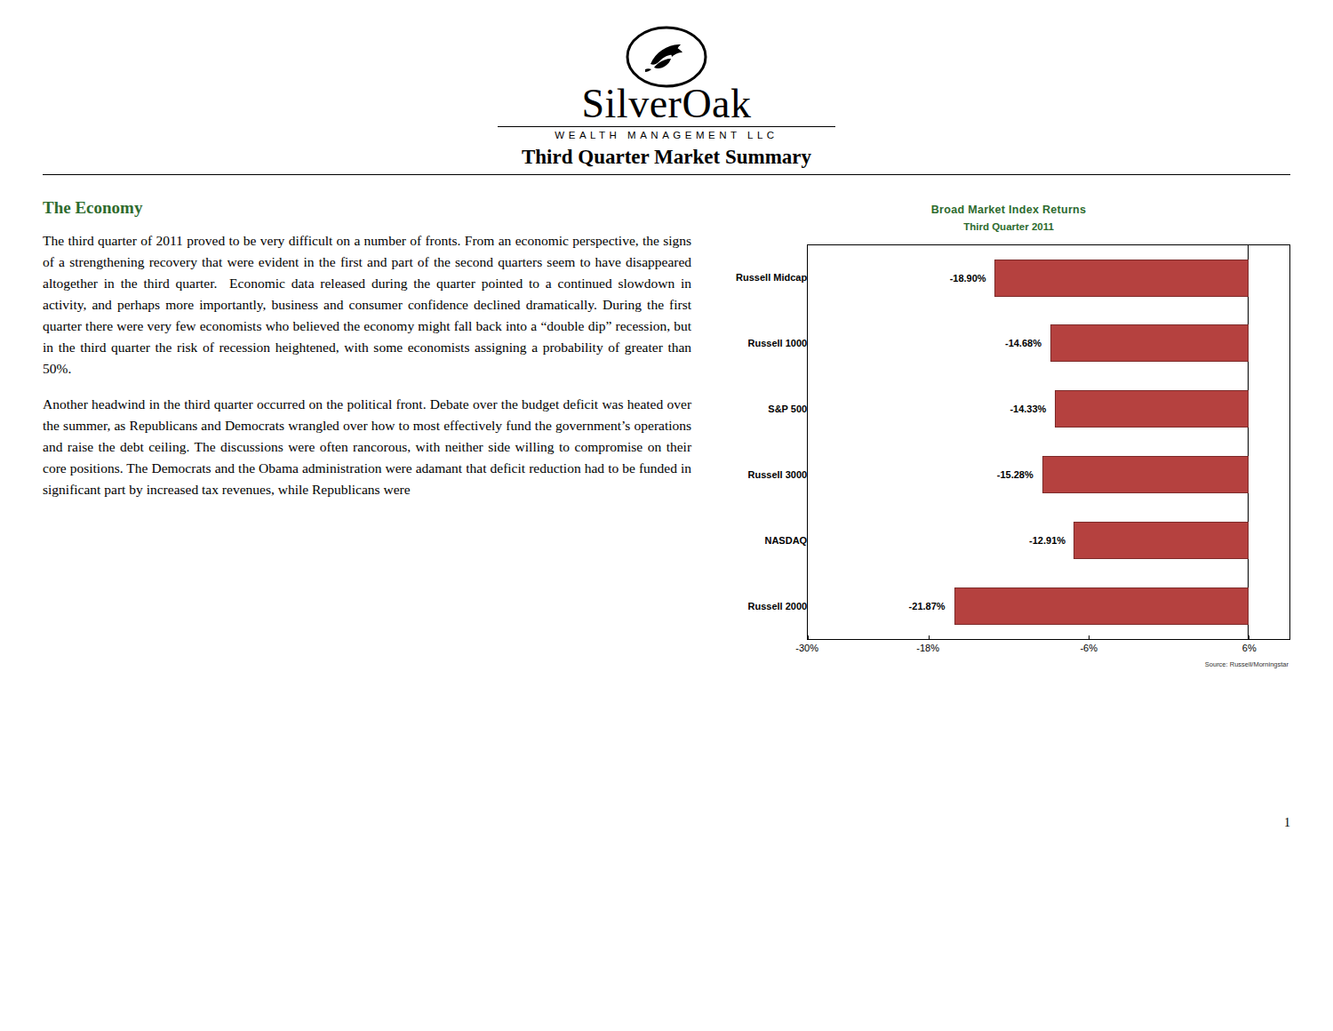Silver Oak
WEALTH MANAGEMENT LLC
Third Quarter Market Summary
The Economy
The third quarter of 2011 proved to be very difficult on a number of fronts. From an economic perspective, the signs of a strengthening recovery that were evident in the first and part of the second quarters seem to have disappeared altogether in the third quarter. Economic data released during the quarter pointed to a continued slowdown in activity, and perhaps more importantly, business and consumer confidence declined dramatically. During the first quarter there were very few economists who believed the economy might fall back into a “double dip” recession, but in the third quarter the risk of recession heightened, with some economists assigning a probability of greater than 50%.
Another headwind in the third quarter occurred on the political front. Debate over the budget deficit was heated over the summer, as Republicans and Democrats wrangled over how to most effectively fund the government’s operations and raise the debt ceiling. The discussions were often rancorous, with neither side willing to compromise on their core positions. The Democrats and the Obama administration were adamant that deficit reduction had to be funded in significant part by increased tax revenues, while Republicans were
Broad Market Index Returns
Third Quarter 2011
| Russell Midcap | -18.90% |
| Russell 1000 | -14.68% |
| S&P 500 | -14.33% |
| Russell 3000 | -15.28% |
| NASDAQ | -12.91% |
| Russell 2000 | -21.87% |
| | -30% -18% -6% 6% |
Source: Russell/Morningstar
1